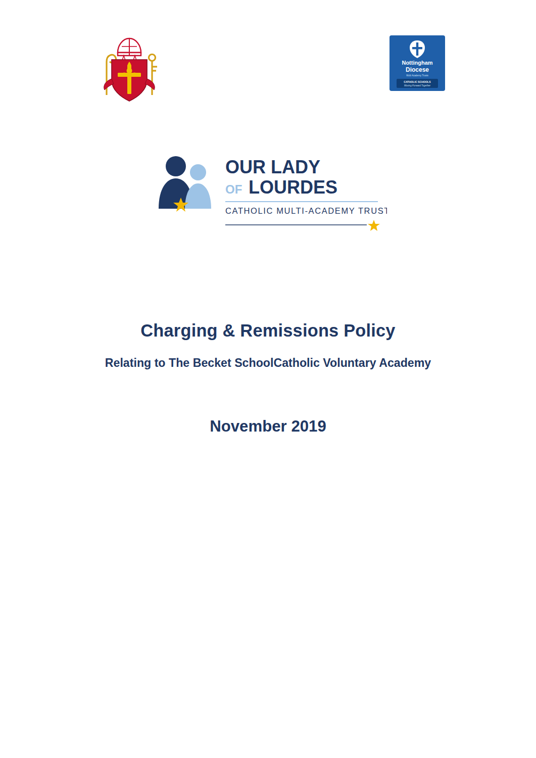Nottingham Diocese Multi Academy Trusts CATHOLIC SCHOOLS Moving Forward Together
OUR LADY OF LOURDES CATHOLIC MULTI-ACADEMY TRUST
Charging & Remissions Policy
Relating to The Becket SchoolCatholic Voluntary Academy
November 2019